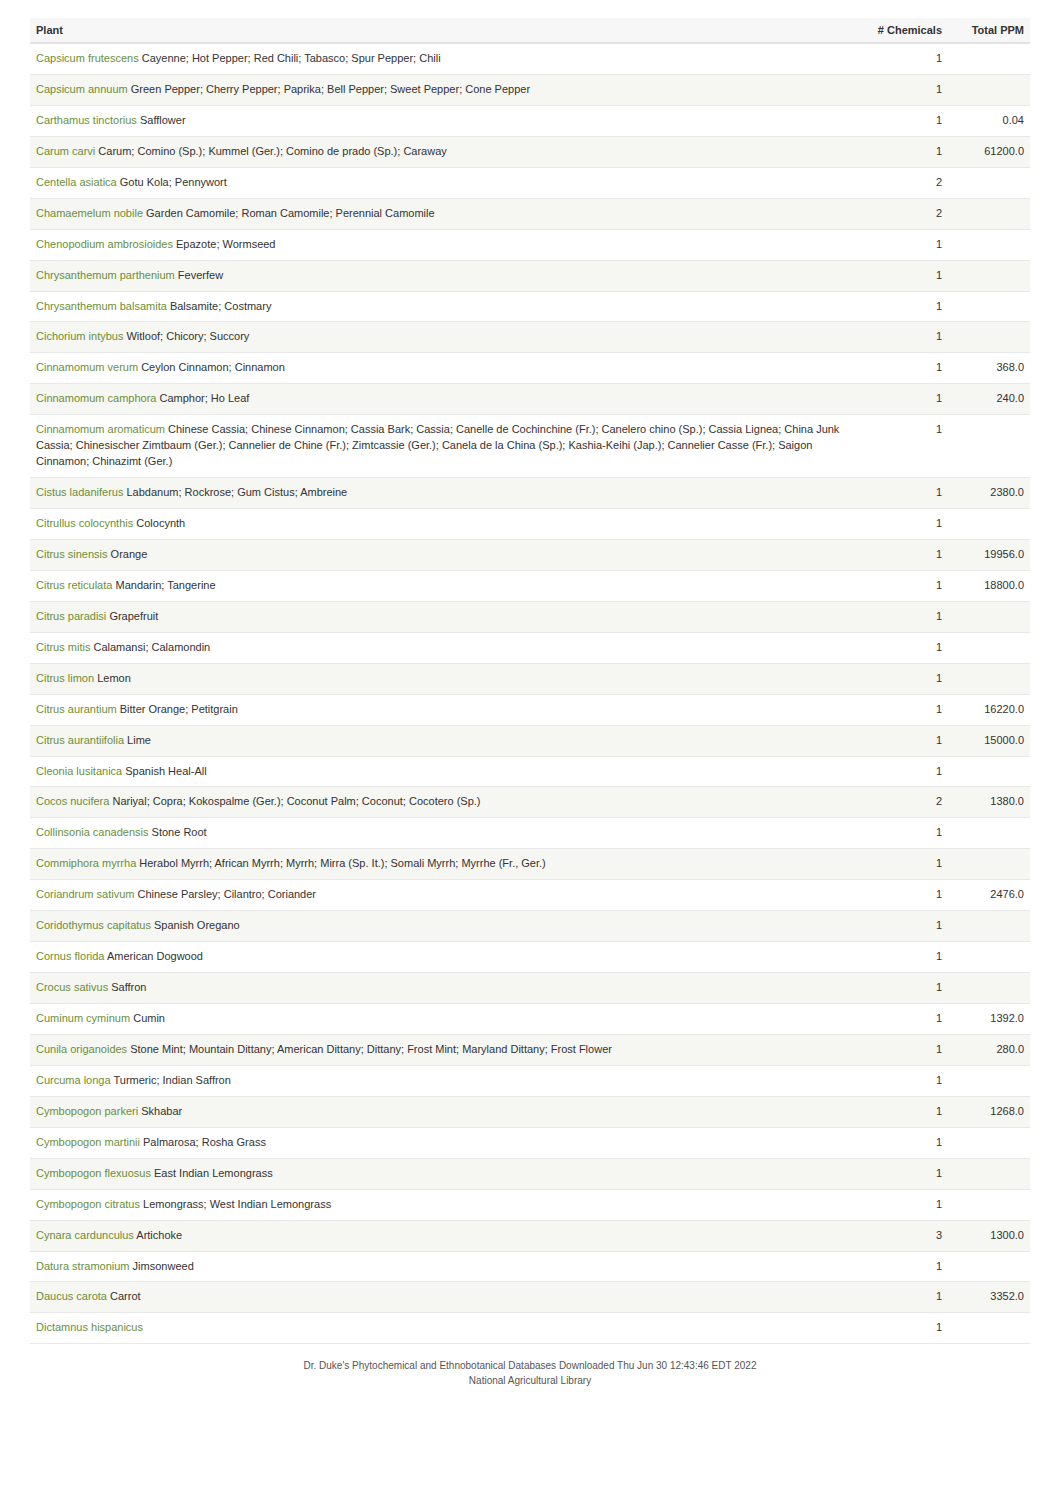| Plant | # Chemicals | Total PPM |
| --- | --- | --- |
| Capsicum frutescens Cayenne; Hot Pepper; Red Chili; Tabasco; Spur Pepper; Chili | 1 | |
| Capsicum annuum Green Pepper; Cherry Pepper; Paprika; Bell Pepper; Sweet Pepper; Cone Pepper | 1 | |
| Carthamus tinctorius Safflower | 1 | 0.04 |
| Carum carvi Carum; Comino (Sp.); Kummel (Ger.); Comino de prado (Sp.); Caraway | 1 | 61200.0 |
| Centella asiatica Gotu Kola; Pennywort | 2 | |
| Chamaemelum nobile Garden Camomile; Roman Camomile; Perennial Camomile | 2 | |
| Chenopodium ambrosioides Epazote; Wormseed | 1 | |
| Chrysanthemum parthenium Feverfew | 1 | |
| Chrysanthemum balsamita Balsamite; Costmary | 1 | |
| Cichorium intybus Witloof; Chicory; Succory | 1 | |
| Cinnamomum verum Ceylon Cinnamon; Cinnamon | 1 | 368.0 |
| Cinnamomum camphora Camphor; Ho Leaf | 1 | 240.0 |
| Cinnamomum aromaticum Chinese Cassia; Chinese Cinnamon; Cassia Bark; Cassia; Canelle de Cochinchine (Fr.); Canelero chino (Sp.); Cassia Lignea; China Junk Cassia; Chinesischer Zimtbaum (Ger.); Cannelier de Chine (Fr.); Zimtcassie (Ger.); Canela de la China (Sp.); Kashia-Keihi (Jap.); Cannelier Casse (Fr.); Saigon Cinnamon; Chinazimt (Ger.) | 1 | |
| Cistus ladaniferus Labdanum; Rockrose; Gum Cistus; Ambreine | 1 | 2380.0 |
| Citrullus colocynthis Colocynth | 1 | |
| Citrus sinensis Orange | 1 | 19956.0 |
| Citrus reticulata Mandarin; Tangerine | 1 | 18800.0 |
| Citrus paradisi Grapefruit | 1 | |
| Citrus mitis Calamansi; Calamondin | 1 | |
| Citrus limon Lemon | 1 | |
| Citrus aurantium Bitter Orange; Petitgrain | 1 | 16220.0 |
| Citrus aurantiifolia Lime | 1 | 15000.0 |
| Cleonia lusitanica Spanish Heal-All | 1 | |
| Cocos nucifera Nariyal; Copra; Kokospalme (Ger.); Coconut Palm; Coconut; Cocotero (Sp.) | 2 | 1380.0 |
| Collinsonia canadensis Stone Root | 1 | |
| Commiphora myrrha Herabol Myrrh; African Myrrh; Myrrh; Mirra (Sp. It.); Somali Myrrh; Myrrhe (Fr., Ger.) | 1 | |
| Coriandrum sativum Chinese Parsley; Cilantro; Coriander | 1 | 2476.0 |
| Coridothymus capitatus Spanish Oregano | 1 | |
| Cornus florida American Dogwood | 1 | |
| Crocus sativus Saffron | 1 | |
| Cuminum cyminum Cumin | 1 | 1392.0 |
| Cunila origanoides Stone Mint; Mountain Dittany; American Dittany; Dittany; Frost Mint; Maryland Dittany; Frost Flower | 1 | 280.0 |
| Curcuma longa Turmeric; Indian Saffron | 1 | |
| Cymbopogon parkeri Skhabar | 1 | 1268.0 |
| Cymbopogon martinii Palmarosa; Rosha Grass | 1 | |
| Cymbopogon flexuosus East Indian Lemongrass | 1 | |
| Cymbopogon citratus Lemongrass; West Indian Lemongrass | 1 | |
| Cynara cardunculus Artichoke | 3 | 1300.0 |
| Datura stramonium Jimsonweed | 1 | |
| Daucus carota Carrot | 1 | 3352.0 |
| Dictamnus hispanicus | 1 | |
Dr. Duke's Phytochemical and Ethnobotanical Databases Downloaded Thu Jun 30 12:43:46 EDT 2022
National Agricultural Library